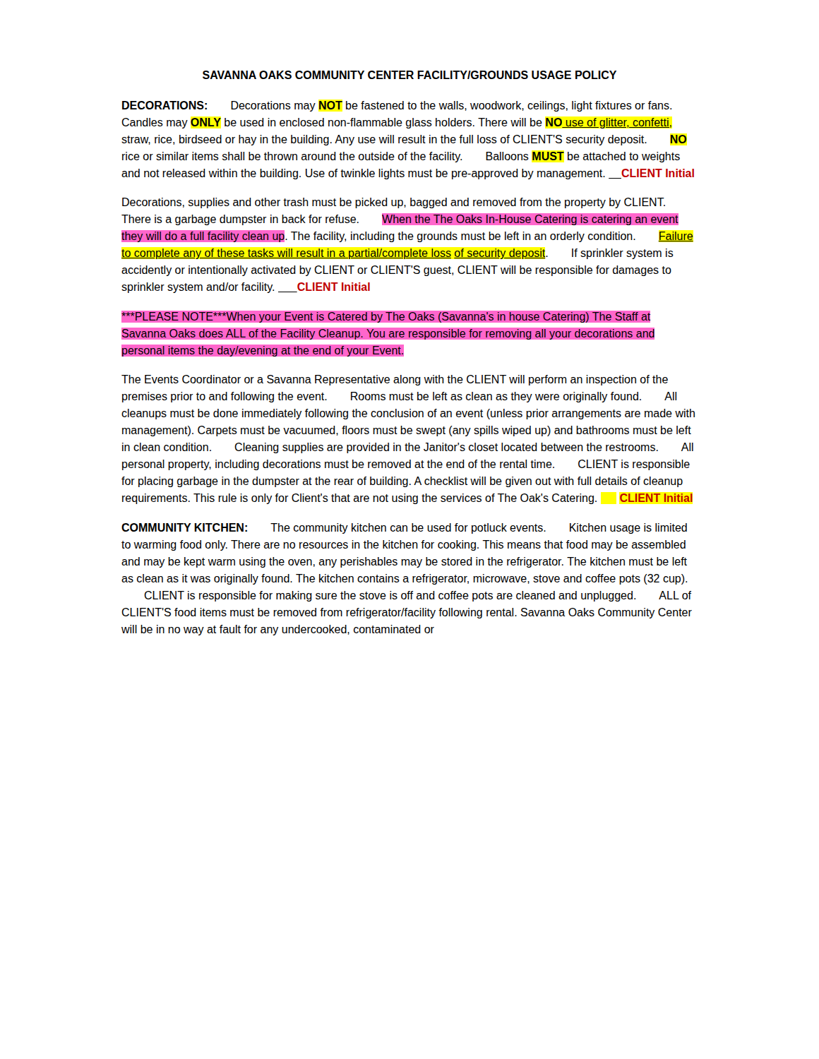SAVANNA OAKS COMMUNITY CENTER FACILITY/GROUNDS USAGE POLICY
DECORATIONS: Decorations may NOT be fastened to the walls, woodwork, ceilings, light fixtures or fans. Candles may ONLY be used in enclosed non-flammable glass holders. There will be NO use of glitter, confetti, straw, rice, birdseed or hay in the building. Any use will result in the full loss of CLIENT'S security deposit. NO rice or similar items shall be thrown around the outside of the facility. Balloons MUST be attached to weights and not released within the building. Use of twinkle lights must be pre-approved by management. CLIENT Initial
Decorations, supplies and other trash must be picked up, bagged and removed from the property by CLIENT. There is a garbage dumpster in back for refuse. When the The Oaks In-House Catering is catering an event they will do a full facility clean up. The facility, including the grounds must be left in an orderly condition. Failure to complete any of these tasks will result in a partial/complete loss of security deposit. If sprinkler system is accidently or intentionally activated by CLIENT or CLIENT'S guest, CLIENT will be responsible for damages to sprinkler system and/or facility. CLIENT Initial
***PLEASE NOTE***When your Event is Catered by The Oaks (Savanna's in house Catering) The Staff at Savanna Oaks does ALL of the Facility Cleanup. You are responsible for removing all your decorations and personal items the day/evening at the end of your Event.
The Events Coordinator or a Savanna Representative along with the CLIENT will perform an inspection of the premises prior to and following the event. Rooms must be left as clean as they were originally found. All cleanups must be done immediately following the conclusion of an event (unless prior arrangements are made with management). Carpets must be vacuumed, floors must be swept (any spills wiped up) and bathrooms must be left in clean condition. Cleaning supplies are provided in the Janitor's closet located between the restrooms. All personal property, including decorations must be removed at the end of the rental time. CLIENT is responsible for placing garbage in the dumpster at the rear of building. A checklist will be given out with full details of cleanup requirements. This rule is only for Client's that are not using the services of The Oak's Catering. CLIENT Initial
COMMUNITY KITCHEN: The community kitchen can be used for potluck events. Kitchen usage is limited to warming food only. There are no resources in the kitchen for cooking. This means that food may be assembled and may be kept warm using the oven, any perishables may be stored in the refrigerator. The kitchen must be left as clean as it was originally found. The kitchen contains a refrigerator, microwave, stove and coffee pots (32 cup). CLIENT is responsible for making sure the stove is off and coffee pots are cleaned and unplugged. ALL of CLIENT'S food items must be removed from refrigerator/facility following rental. Savanna Oaks Community Center will be in no way at fault for any undercooked, contaminated or